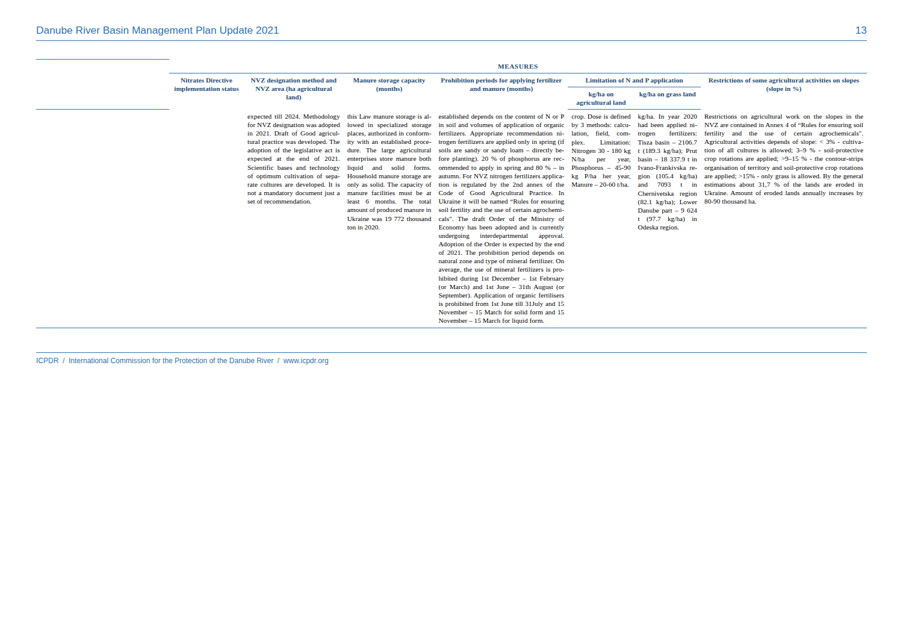Danube River Basin Management Plan Update 2021
13
| | MEASURES |
| --- | --- |
| Nitrates Directive implementation status | NVZ designation method and NVZ area (ha agricultural land) | Manure storage capacity (months) | Prohibition periods for applying fertilizer and manure (months) | Limitation of N and P application | Restrictions of some agricultural activities on slopes (slope in %) |
| kg/ha on agricultural land | kg/ha on grass land |
| | | expected till 2024. Methodology for NVZ designation was adopted in 2021. Draft of Good agricultural practice was developed. The adoption of the legislative act is expected at the end of 2021. Scientific bases and technology of optimum cultivation of separate cultures are developed. It is not a mandatory document just a set of recommendation. | this Law manure storage is allowed in specialized storage places, authorized in conformity with an established procedure. The large agricultural enterprises store manure both liquid and solid forms. Household manure storage are only as solid. The capacity of manure facilities must be at least 6 months. The total amount of produced manure in Ukraine was 19 772 thousand ton in 2020. | established depends on the content of N or P in soil and volumes of application of organic fertilizers. Appropriate recommendation nitrogen fertilizers are applied only in spring (if soils are sandy or sandy loam – directly before planting). 20 % of phosphorus are recommended to apply in spring and 80 % – in autumn. For NVZ nitrogen fertilizers application is regulated by the 2nd annex of the Code of Good Agricultural Practice. In Ukraine it will be named “Rules for ensuring soil fertility and the use of certain agrochemicals". The draft Order of the Ministry of Economy has been adopted and is currently undergoing interdepartmental approval. Adoption of the Order is expected by the end of 2021. The prohibition period depends on natural zone and type of mineral fertilizer. On average, the use of mineral fertilizers is prohibited during 1st December – 1st February (or March) and 1st June – 31th August (or September). Application of organic fertilisers is prohibited from 1st June till 31July and 15 November – 15 Match for solid form and 15 November – 15 March for liquid form. | crop. Dose is defined by 3 methods: calculation, field, complex. Limitation: Nitrogen 30 - 180 kg N/ha per year, Phosphorus – 45-90 kg P/ha her year, Manure – 20-60 t/ha. | kg/ha. In year 2020 had been applied nitrogen fertilizers: Tisza basin – 2106.7 t (189.3 kg/ha); Prut basin – 18 337.9 t in Ivano-Frankivska region (105.4 kg/ha) and 7093 t in Chernivetska region (82.1 kg/ha); Lower Danube part – 9 624 t (97.7 kg/ha) in Odeska region. | Restrictions on agricultural work on the slopes in the NVZ are contained in Annex 4 of “Rules for ensuring soil fertility and the use of certain agrochemicals". Agricultural activities depends of slope: < 3% - cultivation of all cultures is allowed; 3–9 % - soil-protective crop rotations are applied; >9–15 % - the contour-strips organisation of territory and soil-protective crop rotations are applied; >15% - only grass is allowed. By the general estimations about 31,7 % of the lands are eroded in Ukraine. Amount of eroded lands annually increases by 80-90 thousand ha. |
ICPDR / International Commission for the Protection of the Danube River / www.icpdr.org